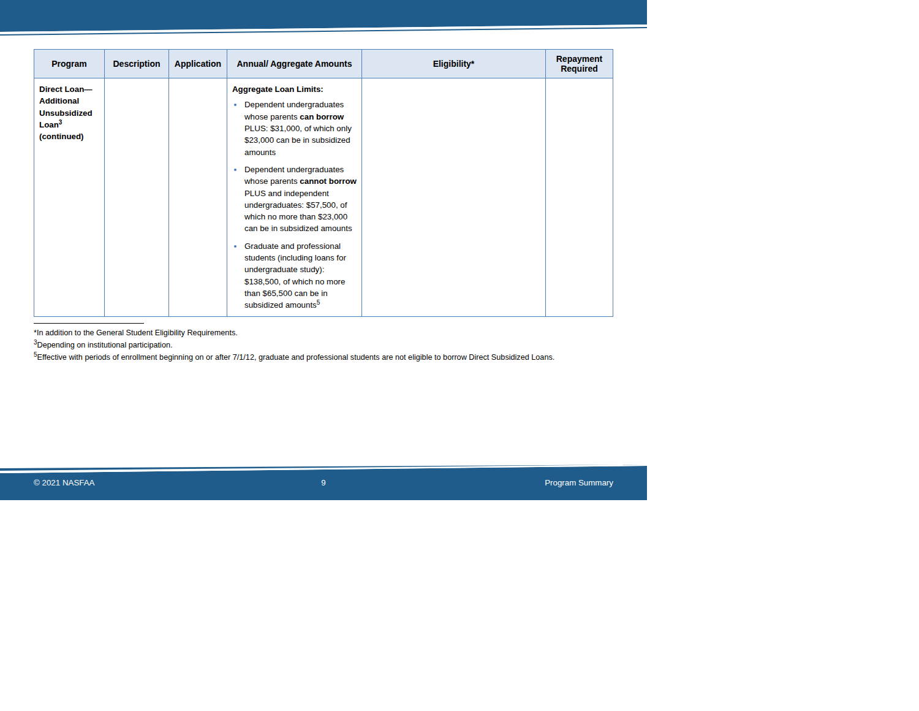| Program | Description | Application | Annual/ Aggregate Amounts | Eligibility* | Repayment Required |
| --- | --- | --- | --- | --- | --- |
| Direct Loan—Additional Unsubsidized Loan 3 (continued) | | | Aggregate Loan Limits: Dependent undergraduates whose parents can borrow PLUS: $31,000, of which only $23,000 can be in subsidized amounts Dependent undergraduates whose parents cannot borrow PLUS and independent undergraduates: $57,500, of which no more than $23,000 can be in subsidized amounts Graduate and professional students (including loans for undergraduate study): $138,500, of which no more than $65,500 can be in subsidized amounts 5 | | |
*In addition to the General Student Eligibility Requirements.
3Depending on institutional participation.
5Effective with periods of enrollment beginning on or after 7/1/12, graduate and professional students are not eligible to borrow Direct Subsidized Loans.
© 2021 NASFAA
9
Program Summary